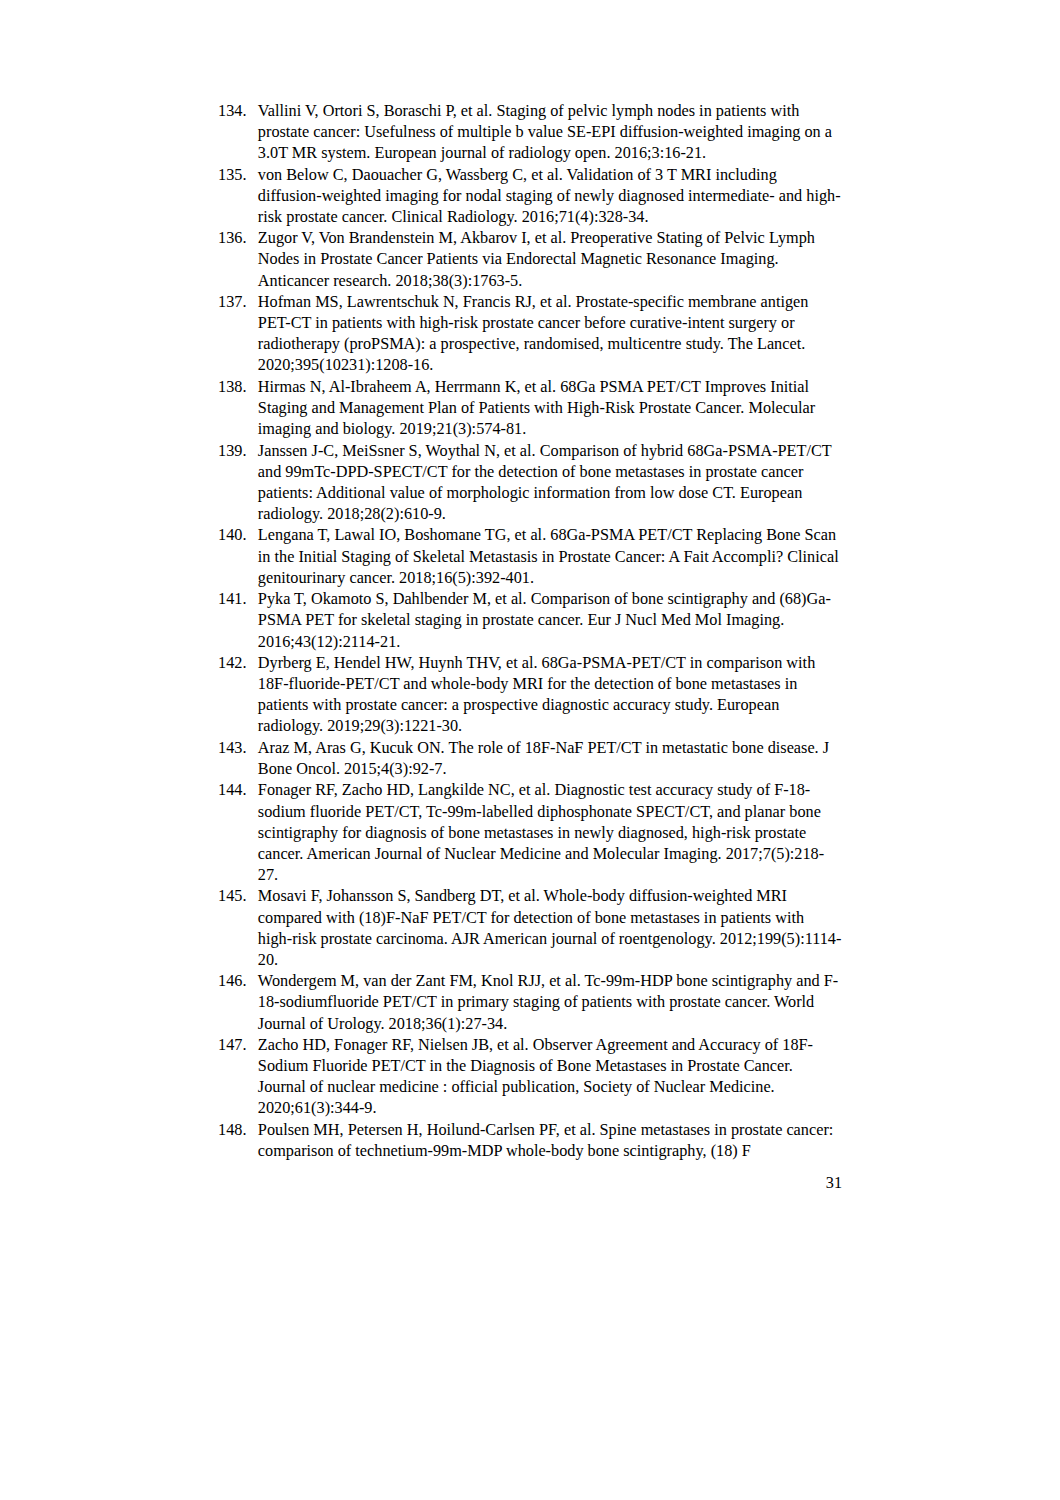134. Vallini V, Ortori S, Boraschi P, et al. Staging of pelvic lymph nodes in patients with prostate cancer: Usefulness of multiple b value SE-EPI diffusion-weighted imaging on a 3.0T MR system. European journal of radiology open. 2016;3:16-21.
135. von Below C, Daouacher G, Wassberg C, et al. Validation of 3 T MRI including diffusion-weighted imaging for nodal staging of newly diagnosed intermediate- and high-risk prostate cancer. Clinical Radiology. 2016;71(4):328-34.
136. Zugor V, Von Brandenstein M, Akbarov I, et al. Preoperative Stating of Pelvic Lymph Nodes in Prostate Cancer Patients via Endorectal Magnetic Resonance Imaging. Anticancer research. 2018;38(3):1763-5.
137. Hofman MS, Lawrentschuk N, Francis RJ, et al. Prostate-specific membrane antigen PET-CT in patients with high-risk prostate cancer before curative-intent surgery or radiotherapy (proPSMA): a prospective, randomised, multicentre study. The Lancet. 2020;395(10231):1208-16.
138. Hirmas N, Al-Ibraheem A, Herrmann K, et al. 68Ga PSMA PET/CT Improves Initial Staging and Management Plan of Patients with High-Risk Prostate Cancer. Molecular imaging and biology. 2019;21(3):574-81.
139. Janssen J-C, MeiSsner S, Woythal N, et al. Comparison of hybrid 68Ga-PSMA-PET/CT and 99mTc-DPD-SPECT/CT for the detection of bone metastases in prostate cancer patients: Additional value of morphologic information from low dose CT. European radiology. 2018;28(2):610-9.
140. Lengana T, Lawal IO, Boshomane TG, et al. 68Ga-PSMA PET/CT Replacing Bone Scan in the Initial Staging of Skeletal Metastasis in Prostate Cancer: A Fait Accompli? Clinical genitourinary cancer. 2018;16(5):392-401.
141. Pyka T, Okamoto S, Dahlbender M, et al. Comparison of bone scintigraphy and (68)Ga-PSMA PET for skeletal staging in prostate cancer. Eur J Nucl Med Mol Imaging. 2016;43(12):2114-21.
142. Dyrberg E, Hendel HW, Huynh THV, et al. 68Ga-PSMA-PET/CT in comparison with 18F-fluoride-PET/CT and whole-body MRI for the detection of bone metastases in patients with prostate cancer: a prospective diagnostic accuracy study. European radiology. 2019;29(3):1221-30.
143. Araz M, Aras G, Kucuk ON. The role of 18F-NaF PET/CT in metastatic bone disease. J Bone Oncol. 2015;4(3):92-7.
144. Fonager RF, Zacho HD, Langkilde NC, et al. Diagnostic test accuracy study of F-18-sodium fluoride PET/CT, Tc-99m-labelled diphosphonate SPECT/CT, and planar bone scintigraphy for diagnosis of bone metastases in newly diagnosed, high-risk prostate cancer. American Journal of Nuclear Medicine and Molecular Imaging. 2017;7(5):218-27.
145. Mosavi F, Johansson S, Sandberg DT, et al. Whole-body diffusion-weighted MRI compared with (18)F-NaF PET/CT for detection of bone metastases in patients with high-risk prostate carcinoma. AJR American journal of roentgenology. 2012;199(5):1114-20.
146. Wondergem M, van der Zant FM, Knol RJJ, et al. Tc-99m-HDP bone scintigraphy and F-18-sodiumfluoride PET/CT in primary staging of patients with prostate cancer. World Journal of Urology. 2018;36(1):27-34.
147. Zacho HD, Fonager RF, Nielsen JB, et al. Observer Agreement and Accuracy of 18F-Sodium Fluoride PET/CT in the Diagnosis of Bone Metastases in Prostate Cancer. Journal of nuclear medicine : official publication, Society of Nuclear Medicine. 2020;61(3):344-9.
148. Poulsen MH, Petersen H, Hoilund-Carlsen PF, et al. Spine metastases in prostate cancer: comparison of technetium-99m-MDP whole-body bone scintigraphy, (18) F
31